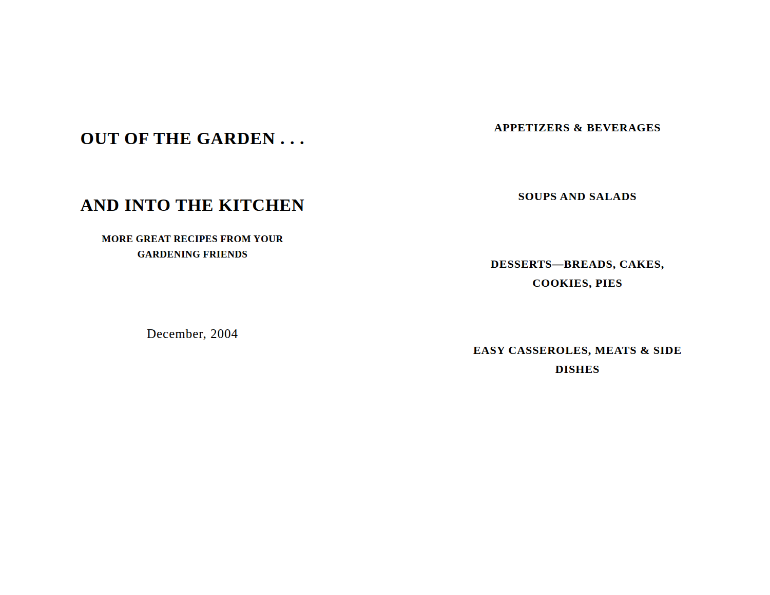OUT OF THE GARDEN . . .
AND INTO THE KITCHEN
MORE GREAT RECIPES FROM YOUR
GARDENING FRIENDS
December, 2004
APPETIZERS & BEVERAGES
SOUPS AND SALADS
DESSERTS—BREADS, CAKES,
COOKIES, PIES
EASY CASSEROLES, MEATS & SIDE
DISHES